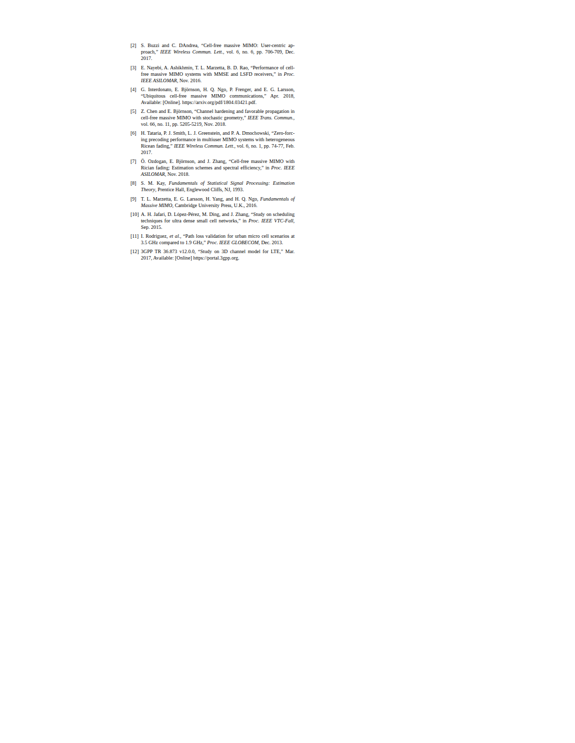[2]
S. Buzzi and C. DAndrea, “Cell-free massive MIMO: User-centric approach,” IEEE Wireless Commun. Lett., vol. 6, no. 6, pp. 706-709, Dec. 2017.
[3]
E. Nayebi, A. Ashikhmin, T. L. Marzetta, B. D. Rao, “Performance of cell-free massive MIMO systems with MMSE and LSFD receivers,” in Proc. IEEE ASILOMAR, Nov. 2016.
[4]
G. Interdonato, E. Björnson, H. Q. Ngo, P. Frenger, and E. G. Larsson, “Ubiquitous cell-free massive MIMO communications,” Apr. 2018, Available: [Online]. https://arxiv.org/pdf/1804.03421.pdf.
[5]
Z. Chen and E. Björnson, “Channel hardening and favorable propagation in cell-free massive MIMO with stochastic geometry,” IEEE Trans. Commun., vol. 66, no. 11, pp. 5205-5219, Nov. 2018.
[6]
H. Tataria, P. J. Smith, L. J. Greenstein, and P. A. Dmochowski, “Zero-forcing precoding performance in multiuser MIMO systems with heterogeneous Ricean fading,” IEEE Wireless Commun. Lett., vol. 6, no. 1, pp. 74-77, Feb. 2017.
[7]
Ö. Ozdogan, E. Björnson, and J. Zhang, “Cell-free massive MIMO with Rician fading: Estimation schemes and spectral efficiency,” in Proc. IEEE ASILOMAR, Nov. 2018.
[8]
S. M. Kay, Fundamentals of Statistical Signal Processing: Estimation Theory, Prentice Hall, Englewood Cliffs, NJ, 1993.
[9]
T. L. Marzetta, E. G. Larsson, H. Yang, and H. Q. Ngo, Fundamentals of Massive MIMO, Cambridge University Press, U.K., 2016.
[10]
A. H. Jafari, D. López-Pérez, M. Ding, and J. Zhang, “Study on scheduling techniques for ultra dense small cell networks,” in Proc. IEEE VTC-Fall, Sep. 2015.
[11]
I. Rodriguez, et al., “Path loss validation for urban micro cell scenarios at 3.5 GHz compared to 1.9 GHz,” Proc. IEEE GLOBECOM, Dec. 2013.
[12]
3GPP TR 36.873 v12.0.0, “Study on 3D channel model for LTE,” Mar. 2017, Available: [Online] https://portal.3gpp.org.